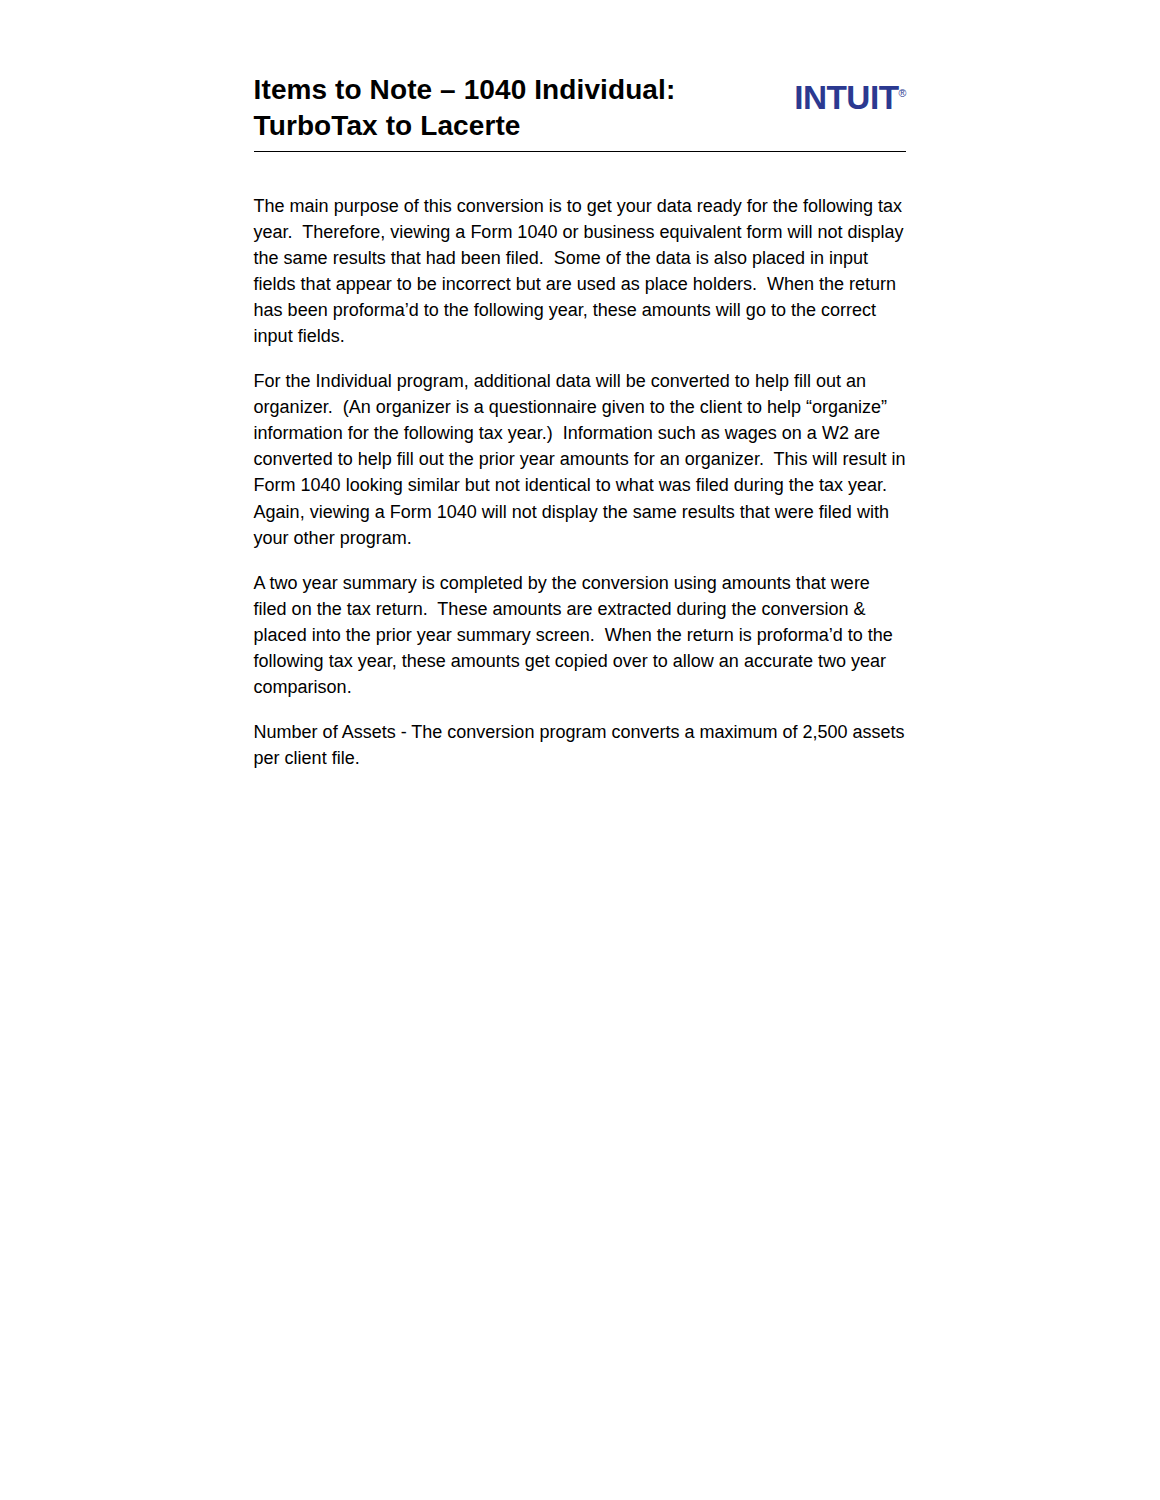Items to Note – 1040 Individual:
TurboTax to Lacerte
INTUIT®
The main purpose of this conversion is to get your data ready for the following tax year. Therefore, viewing a Form 1040 or business equivalent form will not display the same results that had been filed. Some of the data is also placed in input fields that appear to be incorrect but are used as place holders. When the return has been proforma’d to the following year, these amounts will go to the correct input fields.
For the Individual program, additional data will be converted to help fill out an organizer. (An organizer is a questionnaire given to the client to help “organize” information for the following tax year.) Information such as wages on a W2 are converted to help fill out the prior year amounts for an organizer. This will result in Form 1040 looking similar but not identical to what was filed during the tax year. Again, viewing a Form 1040 will not display the same results that were filed with your other program.
A two year summary is completed by the conversion using amounts that were filed on the tax return. These amounts are extracted during the conversion & placed into the prior year summary screen. When the return is proforma’d to the following tax year, these amounts get copied over to allow an accurate two year comparison.
Number of Assets - The conversion program converts a maximum of 2,500 assets per client file.